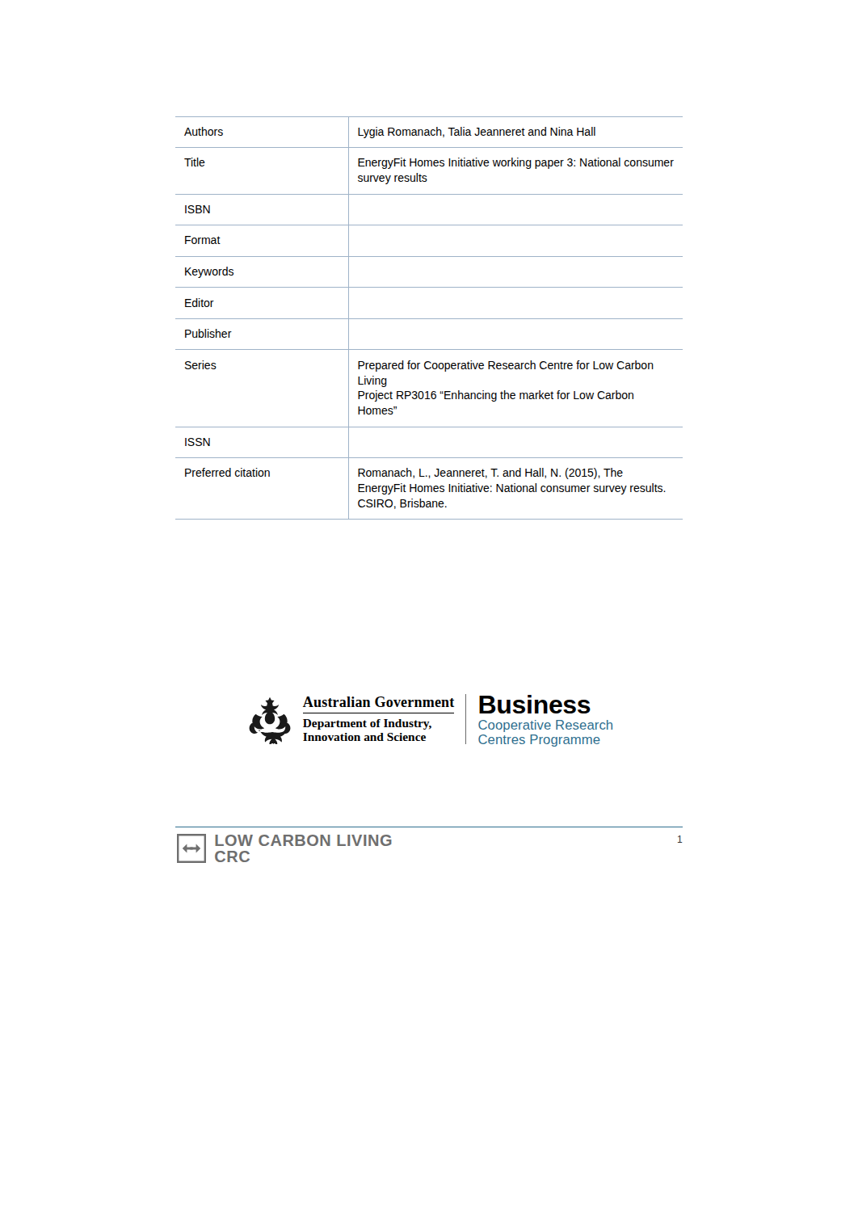| Authors | Lygia Romanach, Talia Jeanneret and Nina Hall |
| Title | EnergyFit Homes Initiative working paper 3: National consumer survey results |
| ISBN | |
| Format | |
| Keywords | |
| Editor | |
| Publisher | |
| Series | Prepared for Cooperative Research Centre for Low Carbon Living Project RP3016 “Enhancing the market for Low Carbon Homes” |
| ISSN | |
| Preferred citation | Romanach, L., Jeanneret, T. and Hall, N. (2015), The EnergyFit Homes Initiative: National consumer survey results. CSIRO, Brisbane. |
Australian Government
Department of Industry,
Innovation and Science
Business
Cooperative Research
Centres Programme
LOW CARBON LIVING
CRC
1